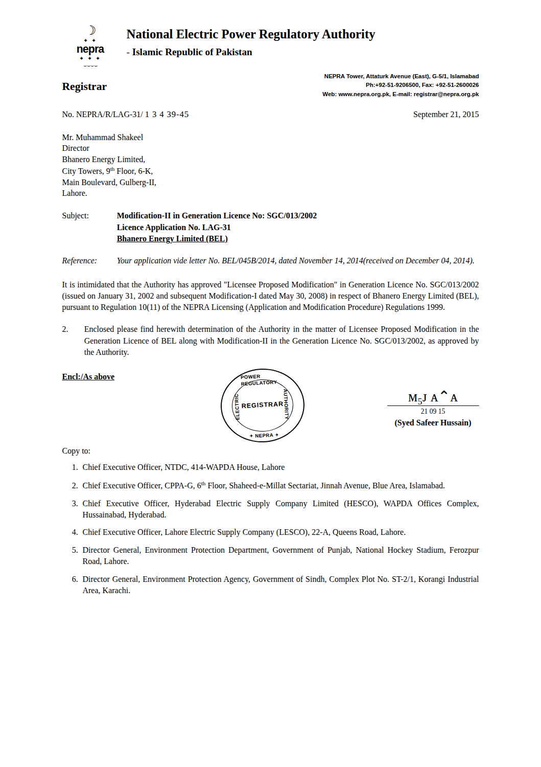☽
✦ ✦
nepra
✦ ✦ ✦
⌣⌣⌣⌣
National Electric Power Regulatory Authority
- Islamic Republic of Pakistan
Registrar
NEPRA Tower, Attaturk Avenue (East), G-5/1, Islamabad
Ph:+92-51-9206500, Fax: +92-51-2600026
Web: www.nepra.org.pk, E-mail: registrar@nepra.org.pk
No. NEPRA/R/LAG-31/ 1 3 4 39-45
September 21, 2015
Mr. Muhammad Shakeel
Director
Bhanero Energy Limited,
City Towers, 9th Floor, 6-K,
Main Boulevard, Gulberg-II,
Lahore.
Subject:
Modification-II in Generation Licence No: SGC/013/2002
Licence Application No. LAG-31
Bhanero Energy Limited (BEL)
Reference:
Your application vide letter No. BEL/045B/2014, dated November 14, 2014(received on December 04, 2014).
It is intimidated that the Authority has approved "Licensee Proposed Modification" in Generation Licence No. SGC/013/2002 (issued on January 31, 2002 and subsequent Modification-I dated May 30, 2008) in respect of Bhanero Energy Limited (BEL), pursuant to Regulation 10(11) of the NEPRA Licensing (Application and Modification Procedure) Regulations 1999.
2.
Enclosed please find herewith determination of the Authority in the matter of Licensee Proposed Modification in the Generation Licence of BEL along with Modification-II in the Generation Licence No. SGC/013/2002, as approved by the Authority.
Encl:/As above
POWER REGULATORY
ELECTRIC
AUTHORITY
✦ NEPRA ✦
REGISTRAR
ᴍ₅ᴊ ᴀ⌃ᴀ
21 09 15
(Syed Safeer Hussain)
Copy to:
Chief Executive Officer, NTDC, 414-WAPDA House, Lahore
Chief Executive Officer, CPPA-G, 6th Floor, Shaheed-e-Millat Sectariat, Jinnah Avenue, Blue Area, Islamabad.
Chief Executive Officer, Hyderabad Electric Supply Company Limited (HESCO), WAPDA Offices Complex, Hussainabad, Hyderabad.
Chief Executive Officer, Lahore Electric Supply Company (LESCO), 22-A, Queens Road, Lahore.
Director General, Environment Protection Department, Government of Punjab, National Hockey Stadium, Ferozpur Road, Lahore.
Director General, Environment Protection Agency, Government of Sindh, Complex Plot No. ST-2/1, Korangi Industrial Area, Karachi.